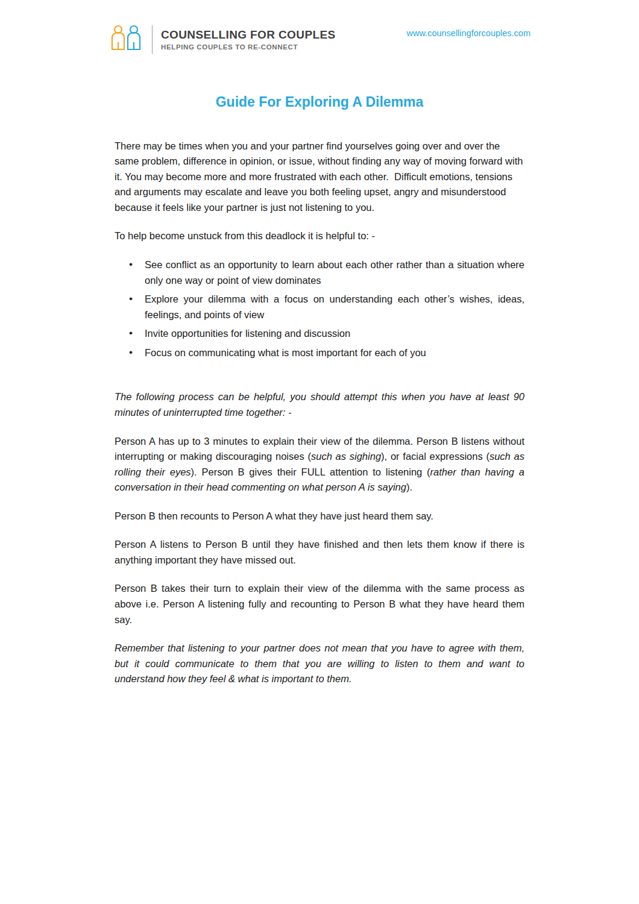COUNSELLING FOR COUPLES
HELPING COUPLES TO RE-CONNECT
www.counsellingforcouples.com
Guide For Exploring A Dilemma
There may be times when you and your partner find yourselves going over and over the same problem, difference in opinion, or issue, without finding any way of moving forward with it. You may become more and more frustrated with each other. Difficult emotions, tensions and arguments may escalate and leave you both feeling upset, angry and misunderstood because it feels like your partner is just not listening to you.
To help become unstuck from this deadlock it is helpful to: -
See conflict as an opportunity to learn about each other rather than a situation where only one way or point of view dominates
Explore your dilemma with a focus on understanding each other’s wishes, ideas, feelings, and points of view
Invite opportunities for listening and discussion
Focus on communicating what is most important for each of you
The following process can be helpful, you should attempt this when you have at least 90 minutes of uninterrupted time together: -
Person A has up to 3 minutes to explain their view of the dilemma. Person B listens without interrupting or making discouraging noises (such as sighing), or facial expressions (such as rolling their eyes). Person B gives their FULL attention to listening (rather than having a conversation in their head commenting on what person A is saying).
Person B then recounts to Person A what they have just heard them say.
Person A listens to Person B until they have finished and then lets them know if there is anything important they have missed out.
Person B takes their turn to explain their view of the dilemma with the same process as above i.e. Person A listening fully and recounting to Person B what they have heard them say.
Remember that listening to your partner does not mean that you have to agree with them, but it could communicate to them that you are willing to listen to them and want to understand how they feel & what is important to them.